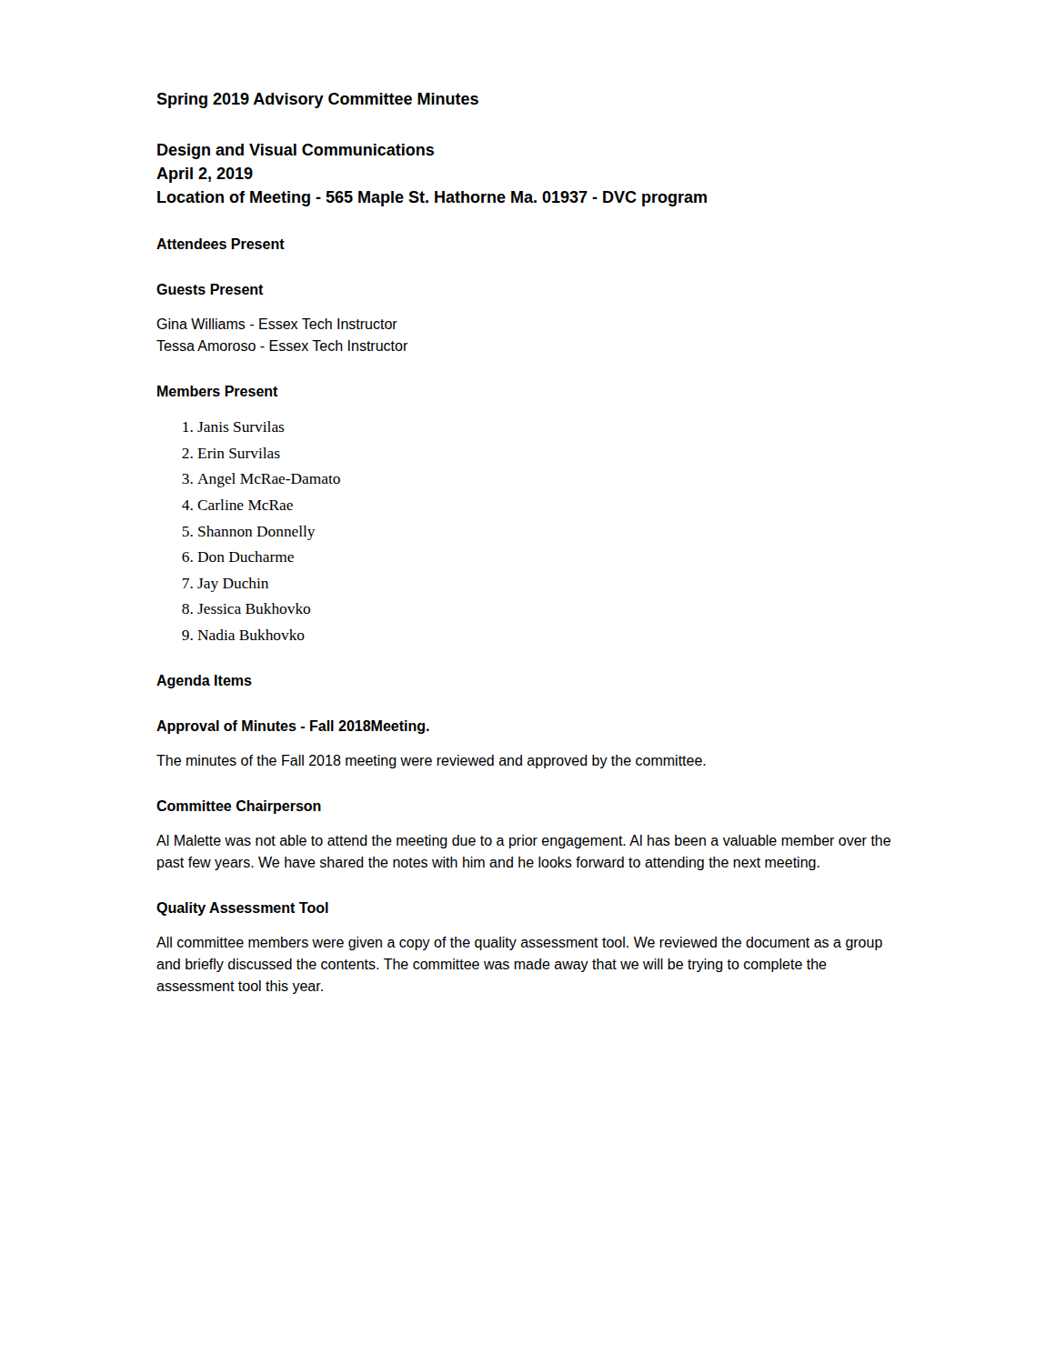Spring 2019 Advisory Committee Minutes
Design and Visual Communications
April 2, 2019
Location of Meeting - 565 Maple St. Hathorne Ma. 01937 - DVC program
Attendees Present
Guests Present
Gina Williams - Essex Tech Instructor
Tessa Amoroso - Essex Tech Instructor
Members Present
Janis Survilas
Erin Survilas
Angel McRae-Damato
Carline McRae
Shannon Donnelly
Don Ducharme
Jay Duchin
Jessica Bukhovko
Nadia Bukhovko
Agenda Items
Approval of Minutes - Fall 2018Meeting.
The minutes of the Fall 2018 meeting were reviewed and approved by the committee.
Committee Chairperson
Al Malette was not able to attend the meeting due to a prior engagement. Al has been a valuable member over the past few years. We have shared the notes with him and he looks forward to attending the next meeting.
Quality Assessment Tool
All committee members were given a copy of the quality assessment tool. We reviewed the document as a group and briefly discussed the contents. The committee was made away that we will be trying to complete the assessment tool this year.